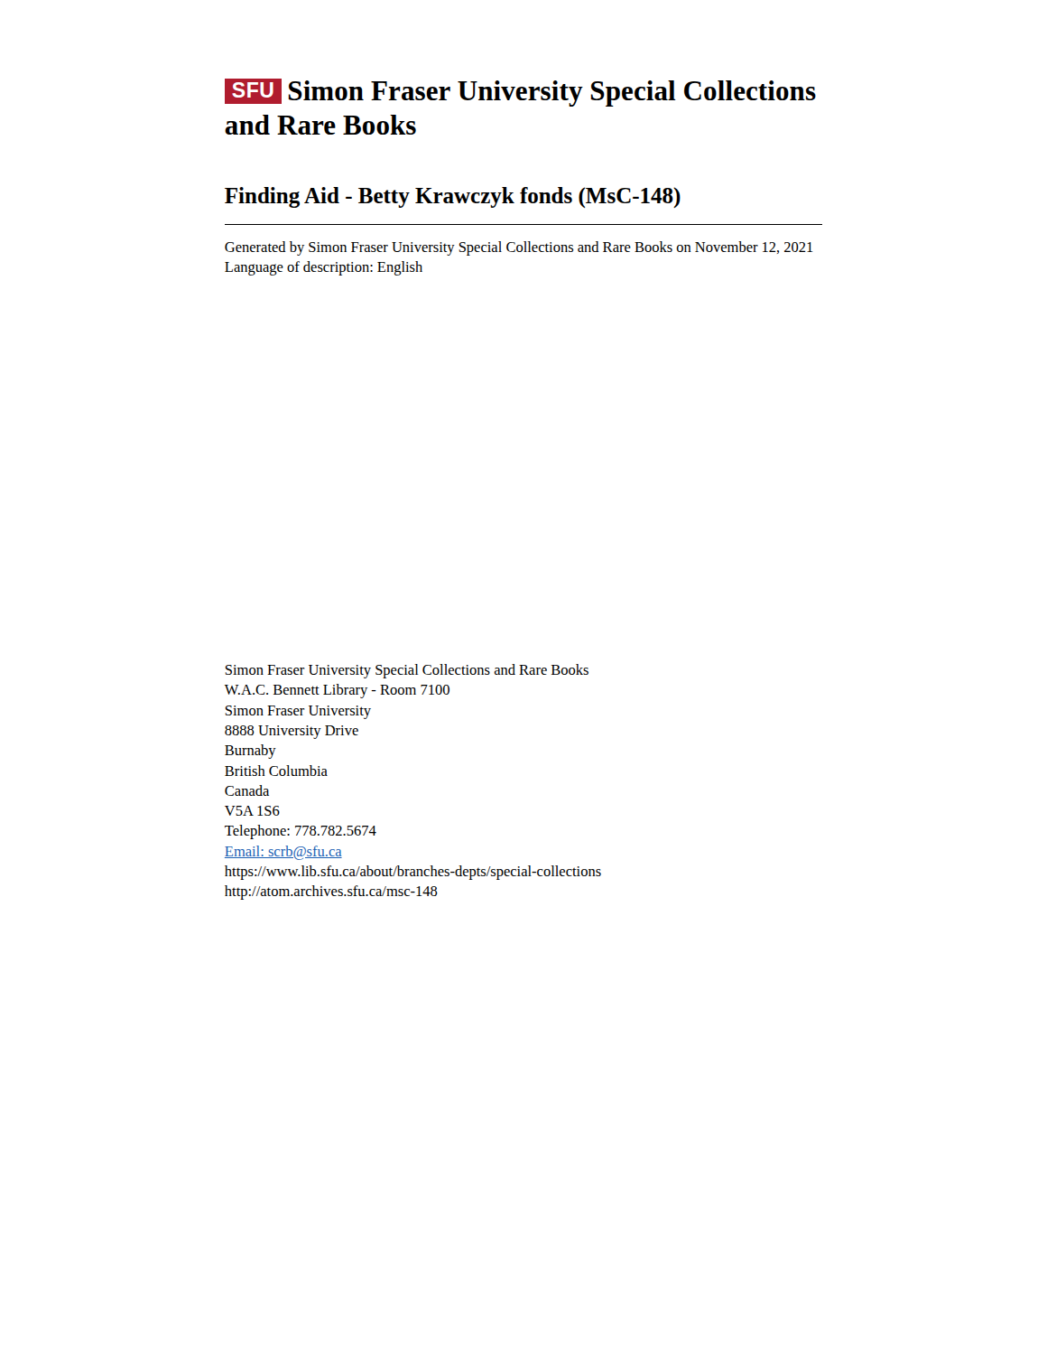SFUSimon Fraser University Special Collections and Rare Books
Finding Aid - Betty Krawczyk fonds (MsC-148)
Generated by Simon Fraser University Special Collections and Rare Books on November 12, 2021
Language of description: English
Simon Fraser University Special Collections and Rare Books
W.A.C. Bennett Library - Room 7100
Simon Fraser University
8888 University Drive
Burnaby
British Columbia
Canada
V5A 1S6
Telephone: 778.782.5674
Email: scrb@sfu.ca
https://www.lib.sfu.ca/about/branches-depts/special-collections
http://atom.archives.sfu.ca/msc-148